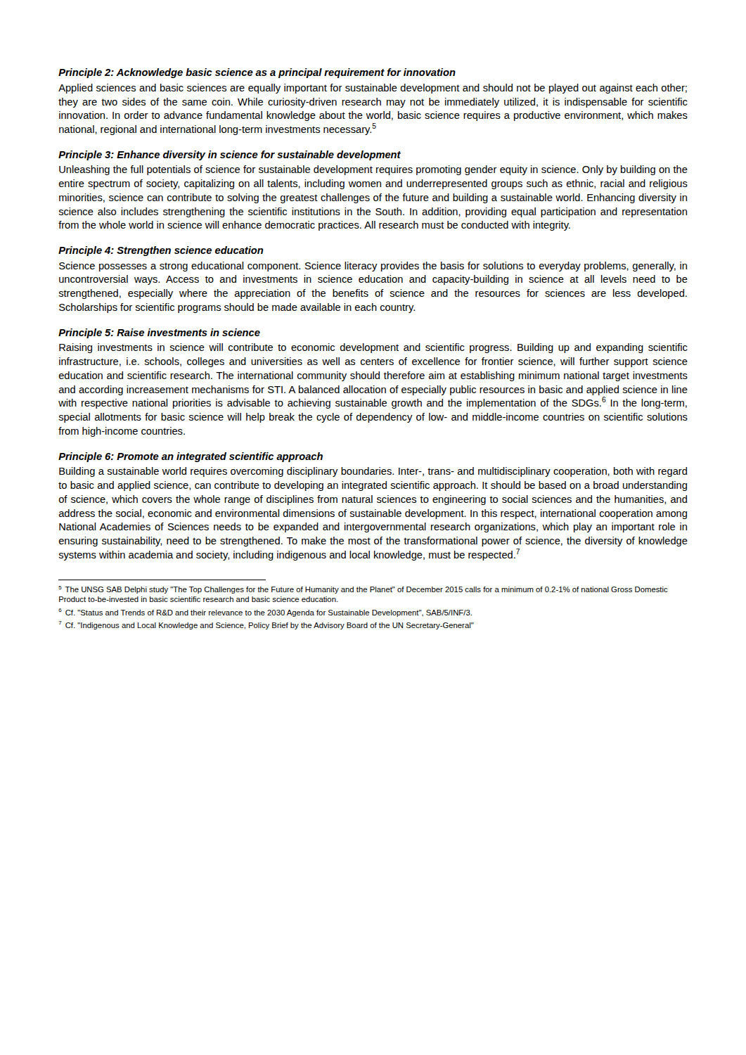Principle 2: Acknowledge basic science as a principal requirement for innovation
Applied sciences and basic sciences are equally important for sustainable development and should not be played out against each other; they are two sides of the same coin. While curiosity-driven research may not be immediately utilized, it is indispensable for scientific innovation. In order to advance fundamental knowledge about the world, basic science requires a productive environment, which makes national, regional and international long-term investments necessary.5
Principle 3: Enhance diversity in science for sustainable development
Unleashing the full potentials of science for sustainable development requires promoting gender equity in science. Only by building on the entire spectrum of society, capitalizing on all talents, including women and underrepresented groups such as ethnic, racial and religious minorities, science can contribute to solving the greatest challenges of the future and building a sustainable world. Enhancing diversity in science also includes strengthening the scientific institutions in the South. In addition, providing equal participation and representation from the whole world in science will enhance democratic practices. All research must be conducted with integrity.
Principle 4: Strengthen science education
Science possesses a strong educational component. Science literacy provides the basis for solutions to everyday problems, generally, in uncontroversial ways. Access to and investments in science education and capacity-building in science at all levels need to be strengthened, especially where the appreciation of the benefits of science and the resources for sciences are less developed. Scholarships for scientific programs should be made available in each country.
Principle 5: Raise investments in science
Raising investments in science will contribute to economic development and scientific progress. Building up and expanding scientific infrastructure, i.e. schools, colleges and universities as well as centers of excellence for frontier science, will further support science education and scientific research. The international community should therefore aim at establishing minimum national target investments and according increasement mechanisms for STI. A balanced allocation of especially public resources in basic and applied science in line with respective national priorities is advisable to achieving sustainable growth and the implementation of the SDGs.6 In the long-term, special allotments for basic science will help break the cycle of dependency of low- and middle-income countries on scientific solutions from high-income countries.
Principle 6: Promote an integrated scientific approach
Building a sustainable world requires overcoming disciplinary boundaries. Inter-, trans- and multidisciplinary cooperation, both with regard to basic and applied science, can contribute to developing an integrated scientific approach. It should be based on a broad understanding of science, which covers the whole range of disciplines from natural sciences to engineering to social sciences and the humanities, and address the social, economic and environmental dimensions of sustainable development. In this respect, international cooperation among National Academies of Sciences needs to be expanded and intergovernmental research organizations, which play an important role in ensuring sustainability, need to be strengthened. To make the most of the transformational power of science, the diversity of knowledge systems within academia and society, including indigenous and local knowledge, must be respected.7
5 The UNSG SAB Delphi study "The Top Challenges for the Future of Humanity and the Planet" of December 2015 calls for a minimum of 0.2-1% of national Gross Domestic Product to-be-invested in basic scientific research and basic science education.
6 Cf. "Status and Trends of R&D and their relevance to the 2030 Agenda for Sustainable Development", SAB/5/INF/3.
7 Cf. "Indigenous and Local Knowledge and Science, Policy Brief by the Advisory Board of the UN Secretary-General"